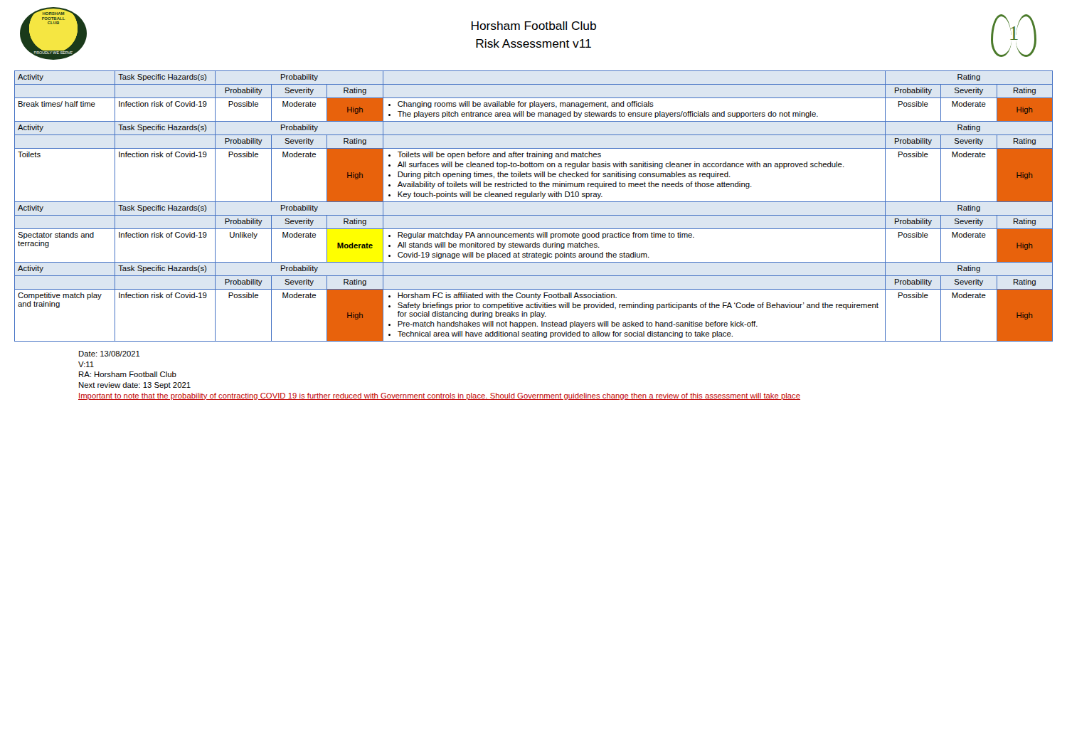HORSHAM
FOOTBALL
CLUB
PROUDLY WE SERVE
Horsham Football Club
Risk Assessment v11
1
| Activity | Task Specific Hazards(s) | Probability | | Rating |
| | | Probability | Severity | Rating | | Probability | Severity | Rating |
| Break times/ half time | Infection risk of Covid-19 | Possible | Moderate | High | Changing rooms will be available for players, management, and officials The players pitch entrance area will be managed by stewards to ensure players/officials and supporters do not mingle. | Possible | Moderate | High |
| Activity | Task Specific Hazards(s) | Probability | | Rating |
| | | Probability | Severity | Rating | | Probability | Severity | Rating |
| Toilets | Infection risk of Covid-19 | Possible | Moderate | High | Toilets will be open before and after training and matches All surfaces will be cleaned top-to-bottom on a regular basis with sanitising cleaner in accordance with an approved schedule. During pitch opening times, the toilets will be checked for sanitising consumables as required. Availability of toilets will be restricted to the minimum required to meet the needs of those attending. Key touch-points will be cleaned regularly with D10 spray. | Possible | Moderate | High |
| Activity | Task Specific Hazards(s) | Probability | | Rating |
| | | Probability | Severity | Rating | | Probability | Severity | Rating |
| Spectator stands and terracing | Infection risk of Covid-19 | Unlikely | Moderate | Moderate | Regular matchday PA announcements will promote good practice from time to time. All stands will be monitored by stewards during matches. Covid-19 signage will be placed at strategic points around the stadium. | Possible | Moderate | High |
| Activity | Task Specific Hazards(s) | Probability | | Rating |
| | | Probability | Severity | Rating | | Probability | Severity | Rating |
| Competitive match play and training | Infection risk of Covid-19 | Possible | Moderate | High | Horsham FC is affiliated with the County Football Association. Safety briefings prior to competitive activities will be provided, reminding participants of the FA ‘Code of Behaviour’ and the requirement for social distancing during breaks in play. Pre-match handshakes will not happen. Instead players will be asked to hand-sanitise before kick-off. Technical area will have additional seating provided to allow for social distancing to take place. | Possible | Moderate | High |
Date: 13/08/2021
V:11
RA: Horsham Football Club
Next review date: 13 Sept 2021
Important to note that the probability of contracting COVID 19 is further reduced with Government controls in place. Should Government guidelines change then a review of this assessment will take place